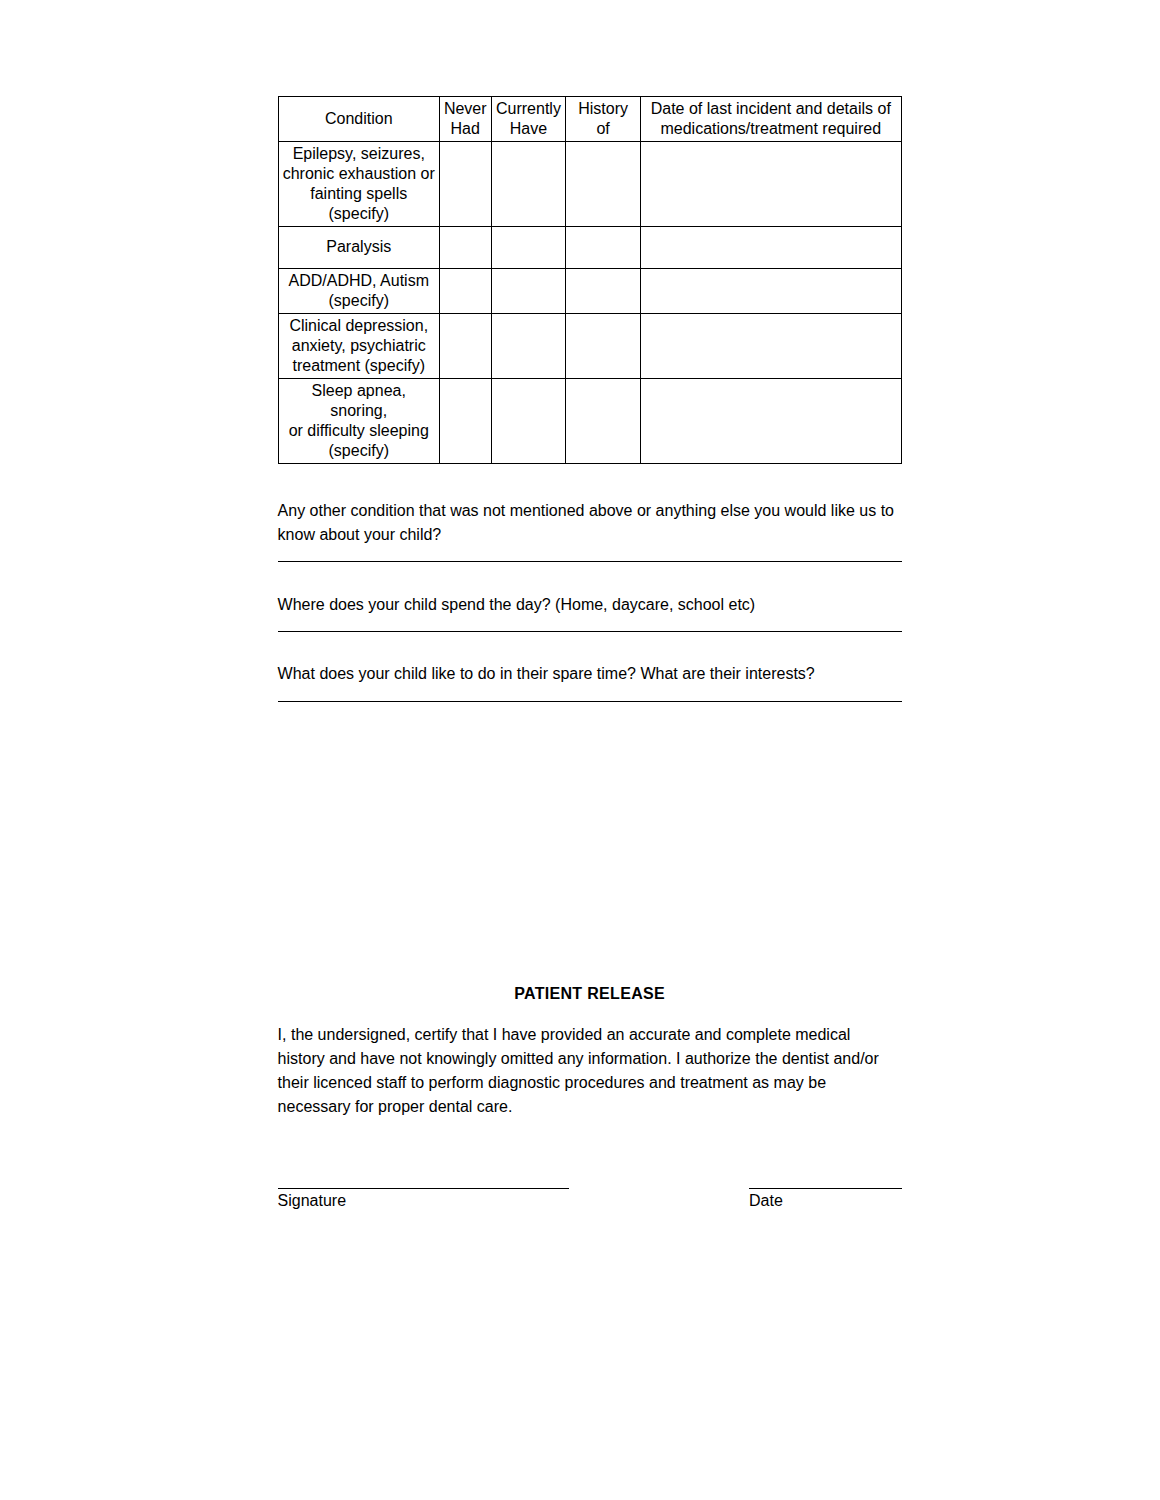| Condition | Never Had | Currently Have | History of | Date of last incident and details of medications/treatment required |
| --- | --- | --- | --- | --- |
| Epilepsy, seizures, chronic exhaustion or fainting spells (specify) | | | | |
| Paralysis | | | | |
| ADD/ADHD, Autism (specify) | | | | |
| Clinical depression, anxiety, psychiatric treatment (specify) | | | | |
| Sleep apnea, snoring, or difficulty sleeping (specify) | | | | |
Any other condition that was not mentioned above or anything else you would like us to know about your child?
Where does your child spend the day? (Home, daycare, school etc)
What does your child like to do in their spare time? What are their interests?
PATIENT RELEASE
I, the undersigned, certify that I have provided an accurate and complete medical history and have not knowingly omitted any information. I authorize the dentist and/or their licenced staff to perform diagnostic procedures and treatment as may be necessary for proper dental care.
| Signature | | Date |